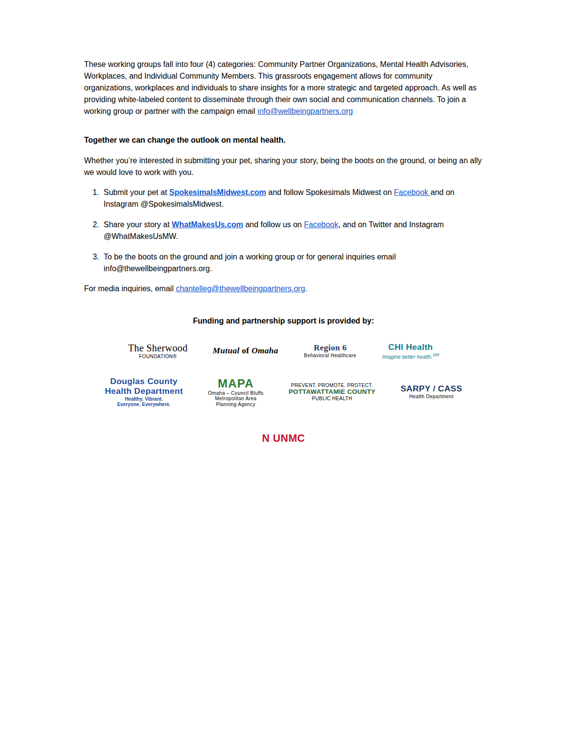These working groups fall into four (4) categories: Community Partner Organizations, Mental Health Advisories, Workplaces, and Individual Community Members. This grassroots engagement allows for community organizations, workplaces and individuals to share insights for a more strategic and targeted approach. As well as providing white-labeled content to disseminate through their own social and communication channels. To join a working group or partner with the campaign email info@wellbeingpartners.org
Together we can change the outlook on mental health.
Whether you’re interested in submitting your pet, sharing your story, being the boots on the ground, or being an ally we would love to work with you.
Submit your pet at SpokesimalsMidwest.com and follow Spokesimals Midwest on Facebook and on Instagram @SpokesimalsMidwest.
Share your story at WhatMakesUs.com and follow us on Facebook, and on Twitter and Instagram @WhatMakesUsMW.
To be the boots on the ground and join a working group or for general inquiries email info@thewellbeingpartners.org.
For media inquiries, email chantelleg@thewellbeingpartners.org.
Funding and partnership support is provided by:
The Sherwood
FOUNDATION®
Mutual of Omaha
Region 6
Behavioral Healthcare
CHI Health
Imagine better health.SM
Douglas County
Health Department
Healthy. Vibrant.
Everyone. Everywhere.
MAPA
Omaha – Council Bluffs
Metropolitan Area
Planning Agency
PREVENT. PROMOTE. PROTECT.
POTTAWATTAMIE COUNTY
PUBLIC HEALTH
SARPY / CASS
Health Department
N UNMC